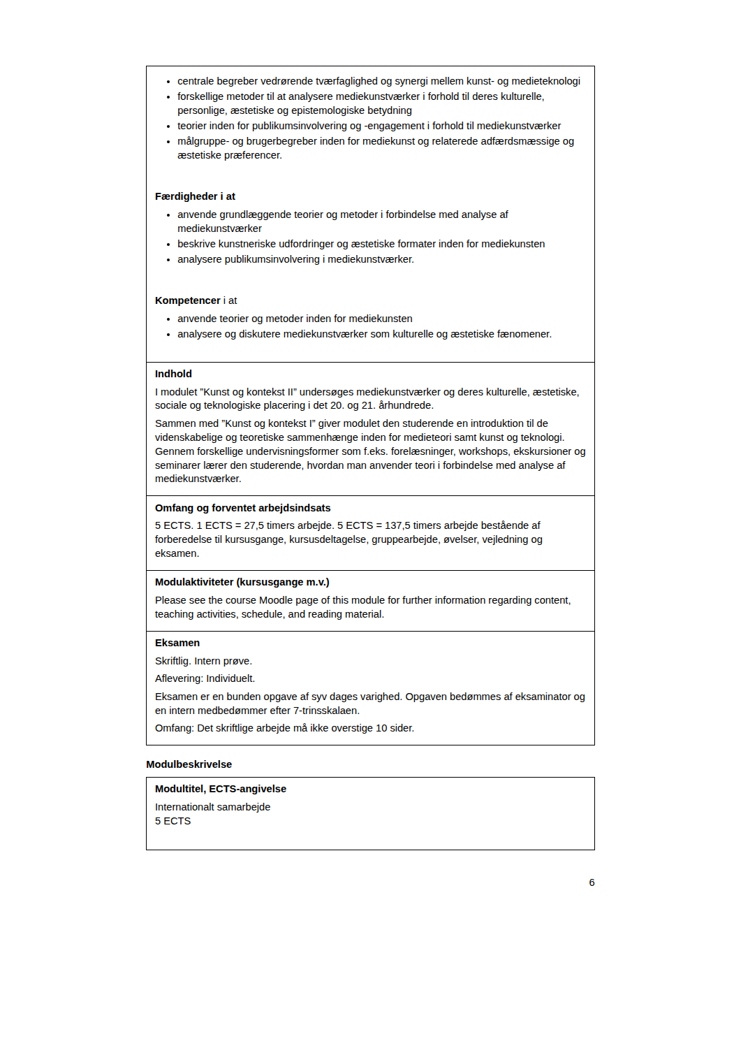centrale begreber vedrørende tværfaglighed og synergi mellem kunst- og medieteknologi
forskellige metoder til at analysere mediekunstværker i forhold til deres kulturelle, personlige, æstetiske og epistemologiske betydning
teorier inden for publikumsinvolvering og -engagement i forhold til mediekunstværker
målgruppe- og brugerbegreber inden for mediekunst og relaterede adfærdsmæssige og æstetiske præferencer.
Færdigheder i at
anvende grundlæggende teorier og metoder i forbindelse med analyse af mediekunstværker
beskrive kunstneriske udfordringer og æstetiske formater inden for mediekunsten
analysere publikumsinvolvering i mediekunstværker.
Kompetencer i at
anvende teorier og metoder inden for mediekunsten
analysere og diskutere mediekunstværker som kulturelle og æstetiske fænomener.
Indhold
I modulet ”Kunst og kontekst II” undersøges mediekunstværker og deres kulturelle, æstetiske, sociale og teknologiske placering i det 20. og 21. århundrede.
Sammen med ”Kunst og kontekst I” giver modulet den studerende en introduktion til de videnskabelige og teoretiske sammenhænge inden for medieteori samt kunst og teknologi. Gennem forskellige undervisningsformer som f.eks. forelæsninger, workshops, ekskursioner og seminarer lærer den studerende, hvordan man anvender teori i forbindelse med analyse af mediekunstværker.
Omfang og forventet arbejdsindsats
5 ECTS. 1 ECTS = 27,5 timers arbejde. 5 ECTS = 137,5 timers arbejde bestående af forberedelse til kursusgange, kursusdeltagelse, gruppearbejde, øvelser, vejledning og eksamen.
Modulaktiviteter (kursusgange m.v.)
Please see the course Moodle page of this module for further information regarding content, teaching activities, schedule, and reading material.
Eksamen
Skriftlig. Intern prøve.
Aflevering: Individuelt.
Eksamen er en bunden opgave af syv dages varighed. Opgaven bedømmes af eksaminator og en intern medbedømmer efter 7-trinsskalaen.
Omfang: Det skriftlige arbejde må ikke overstige 10 sider.
Modulbeskrivelse
Modultitel, ECTS-angivelse
Internationalt samarbejde
5 ECTS
6